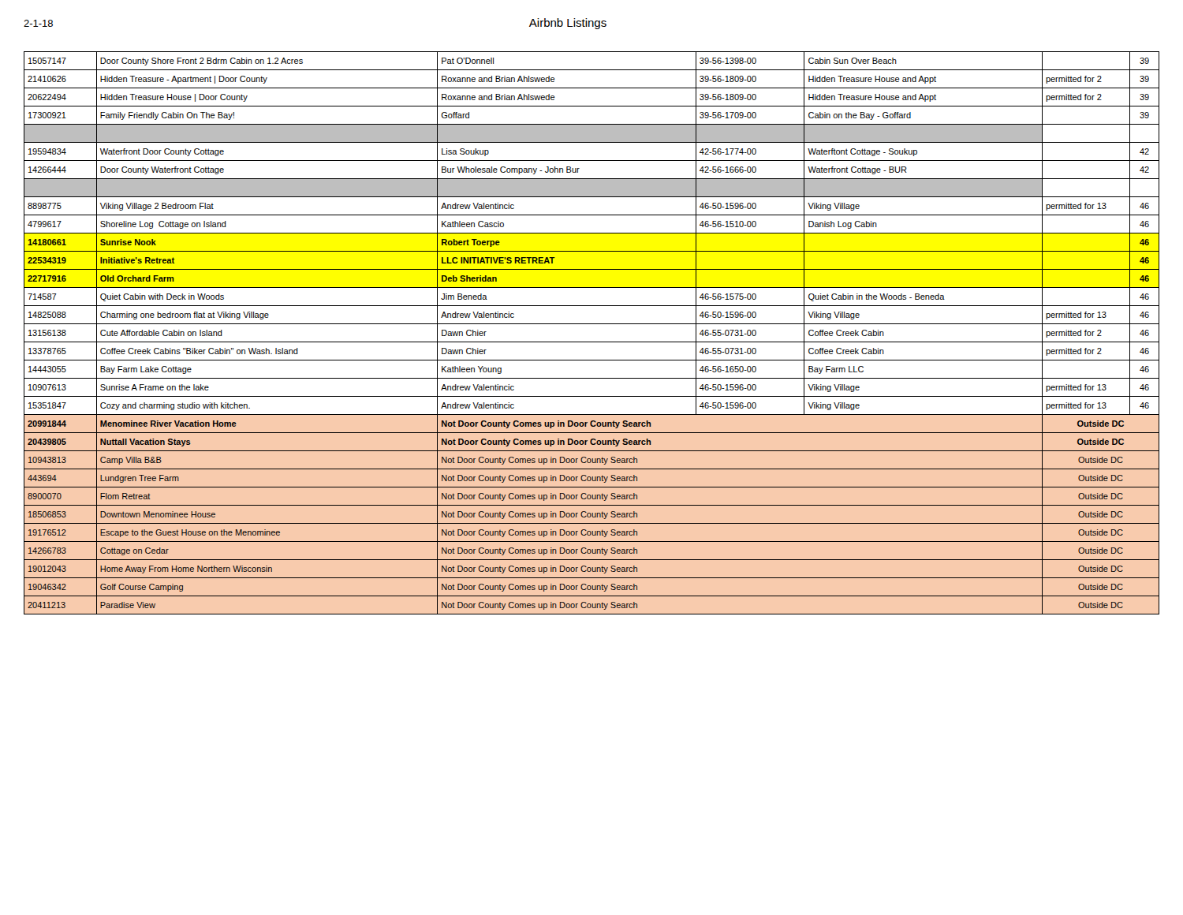2-1-18
Airbnb Listings
| 15057147 | Door County Shore Front 2 Bdrm Cabin on 1.2 Acres | Pat O'Donnell | 39-56-1398-00 | Cabin Sun Over Beach | | 39 |
| 21410626 | Hidden Treasure - Apartment / Door County | Roxanne and Brian Ahlswede | 39-56-1809-00 | Hidden Treasure House and Appt | permitted for 2 | 39 |
| 20622494 | Hidden Treasure House / Door County | Roxanne and Brian Ahlswede | 39-56-1809-00 | Hidden Treasure House and Appt | permitted for 2 | 39 |
| 17300921 | Family Friendly Cabin On The Bay! | Goffard | 39-56-1709-00 | Cabin on the Bay - Goffard | | 39 |
| 19594834 | Waterfront Door County Cottage | Lisa Soukup | 42-56-1774-00 | Waterftont Cottage - Soukup | | 42 |
| 14266444 | Door County Waterfront Cottage | Bur Wholesale Company - John Bur | 42-56-1666-00 | Waterfront Cottage - BUR | | 42 |
| 8898775 | Viking Village 2 Bedroom Flat | Andrew Valentincic | 46-50-1596-00 | Viking Village | permitted for 13 | 46 |
| 4799617 | Shoreline Log Cottage on Island | Kathleen Cascio | 46-56-1510-00 | Danish Log Cabin | | 46 |
| 14180661 | Sunrise Nook | Robert Toerpe | | | | 46 |
| 22534319 | Initiative's Retreat | LLC INITIATIVE'S RETREAT | | | | 46 |
| 22717916 | Old Orchard Farm | Deb Sheridan | | | | 46 |
| 714587 | Quiet Cabin with Deck in Woods | Jim Beneda | 46-56-1575-00 | Quiet Cabin in the Woods - Beneda | | 46 |
| 14825088 | Charming one bedroom flat at Viking Village | Andrew Valentincic | 46-50-1596-00 | Viking Village | permitted for 13 | 46 |
| 13156138 | Cute Affordable Cabin on Island | Dawn Chier | 46-55-0731-00 | Coffee Creek Cabin | permitted for 2 | 46 |
| 13378765 | Coffee Creek Cabins "Biker Cabin" on Wash. Island | Dawn Chier | 46-55-0731-00 | Coffee Creek Cabin | permitted for 2 | 46 |
| 14443055 | Bay Farm Lake Cottage | Kathleen Young | 46-56-1650-00 | Bay Farm LLC | | 46 |
| 10907613 | Sunrise A Frame on the lake | Andrew Valentincic | 46-50-1596-00 | Viking Village | permitted for 13 | 46 |
| 15351847 | Cozy and charming studio with kitchen. | Andrew Valentincic | 46-50-1596-00 | Viking Village | permitted for 13 | 46 |
| 20991844 | Menominee River Vacation Home | Not Door County Comes up in Door County Search | Outside DC |
| 20439805 | Nuttall Vacation Stays | Not Door County Comes up in Door County Search | Outside DC |
| 10943813 | Camp Villa B&B | Not Door County Comes up in Door County Search | Outside DC |
| 443694 | Lundgren Tree Farm | Not Door County Comes up in Door County Search | Outside DC |
| 8900070 | Flom Retreat | Not Door County Comes up in Door County Search | Outside DC |
| 18506853 | Downtown Menominee House | Not Door County Comes up in Door County Search | Outside DC |
| 19176512 | Escape to the Guest House on the Menominee | Not Door County Comes up in Door County Search | Outside DC |
| 14266783 | Cottage on Cedar | Not Door County Comes up in Door County Search | Outside DC |
| 19012043 | Home Away From Home Northern Wisconsin | Not Door County Comes up in Door County Search | Outside DC |
| 19046342 | Golf Course Camping | Not Door County Comes up in Door County Search | Outside DC |
| 20411213 | Paradise View | Not Door County Comes up in Door County Search | Outside DC |